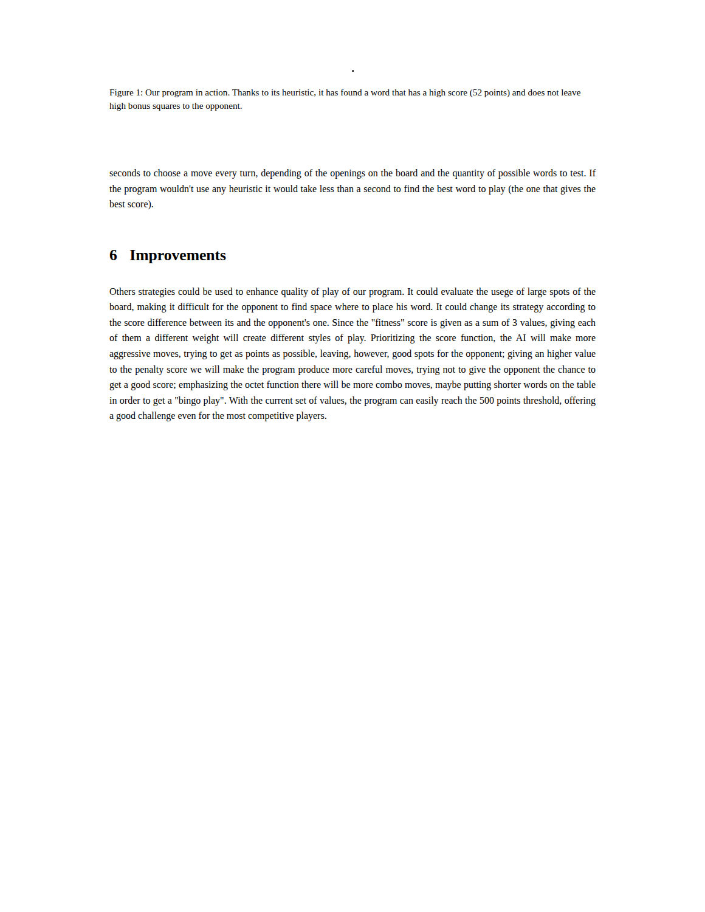Figure 1: Our program in action. Thanks to its heuristic, it has found a word that has a high score (52 points) and does not leave high bonus squares to the opponent.
seconds to choose a move every turn, depending of the openings on the board and the quantity of possible words to test. If the program wouldn't use any heuristic it would take less than a second to find the best word to play (the one that gives the best score).
6 Improvements
Others strategies could be used to enhance quality of play of our program. It could evaluate the usege of large spots of the board, making it difficult for the opponent to find space where to place his word. It could change its strategy according to the score difference between its and the opponent's one. Since the "fitness" score is given as a sum of 3 values, giving each of them a different weight will create different styles of play. Prioritizing the score function, the AI will make more aggressive moves, trying to get as points as possible, leaving, however, good spots for the opponent; giving an higher value to the penalty score we will make the program produce more careful moves, trying not to give the opponent the chance to get a good score; emphasizing the octet function there will be more combo moves, maybe putting shorter words on the table in order to get a "bingo play". With the current set of values, the program can easily reach the 500 points threshold, offering a good challenge even for the most competitive players.